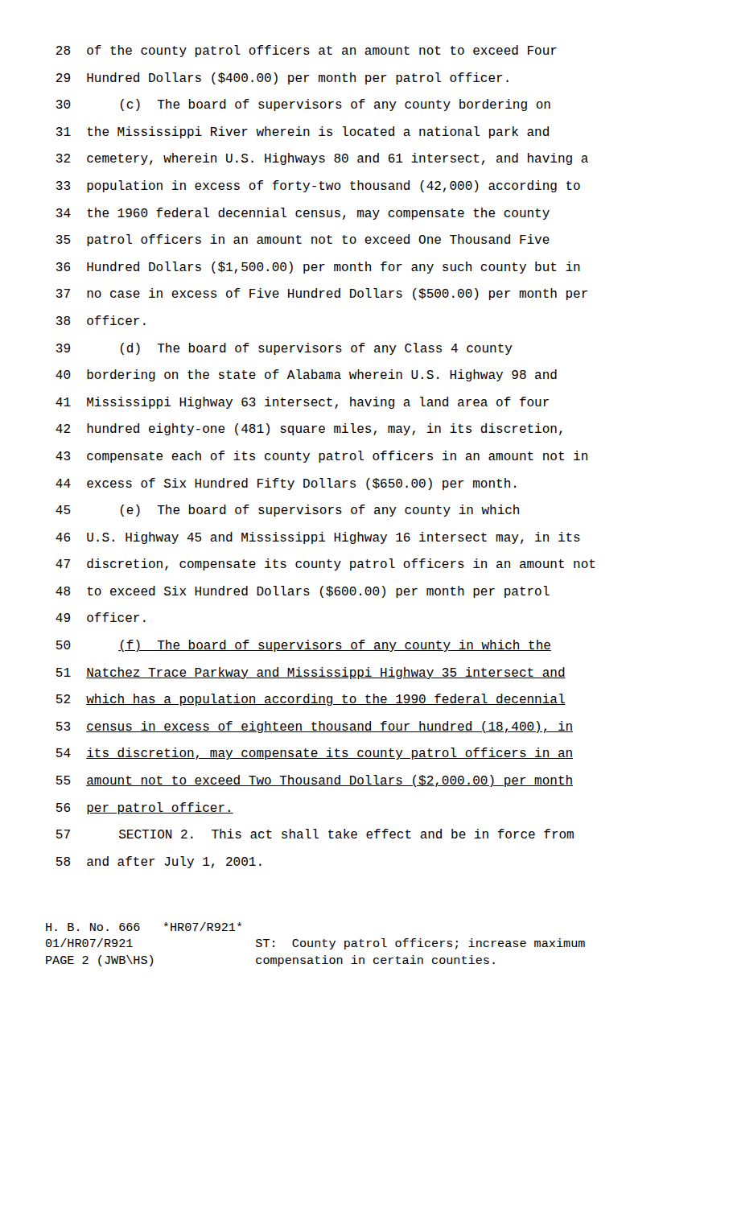of the county patrol officers at an amount not to exceed Four
Hundred Dollars ($400.00) per month per patrol officer.
(c) The board of supervisors of any county bordering on
the Mississippi River wherein is located a national park and
cemetery, wherein U.S. Highways 80 and 61 intersect, and having a
population in excess of forty-two thousand (42,000) according to
the 1960 federal decennial census, may compensate the county
patrol officers in an amount not to exceed One Thousand Five
Hundred Dollars ($1,500.00) per month for any such county but in
no case in excess of Five Hundred Dollars ($500.00) per month per
officer.
(d) The board of supervisors of any Class 4 county
bordering on the state of Alabama wherein U.S. Highway 98 and
Mississippi Highway 63 intersect, having a land area of four
hundred eighty-one (481) square miles, may, in its discretion,
compensate each of its county patrol officers in an amount not in
excess of Six Hundred Fifty Dollars ($650.00) per month.
(e) The board of supervisors of any county in which
U.S. Highway 45 and Mississippi Highway 16 intersect may, in its
discretion, compensate its county patrol officers in an amount not
to exceed Six Hundred Dollars ($600.00) per month per patrol
officer.
(f) The board of supervisors of any county in which the
Natchez Trace Parkway and Mississippi Highway 35 intersect and
which has a population according to the 1990 federal decennial
census in excess of eighteen thousand four hundred (18,400), in
its discretion, may compensate its county patrol officers in an
amount not to exceed Two Thousand Dollars ($2,000.00) per month
per patrol officer.
SECTION 2. This act shall take effect and be in force from
and after July 1, 2001.
| H. B. No. 666 | *HR07/R921* | |
| 01/HR07/R921 | | ST: County patrol officers; increase maximum |
| PAGE 2 (JWB\HS) | | compensation in certain counties. |